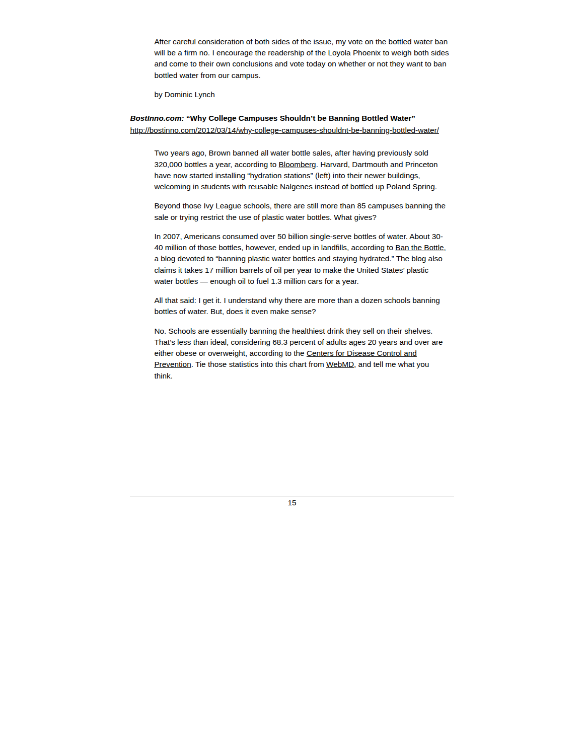After careful consideration of both sides of the issue, my vote on the bottled water ban will be a firm no. I encourage the readership of the Loyola Phoenix to weigh both sides and come to their own conclusions and vote today on whether or not they want to ban bottled water from our campus.
by Dominic Lynch
BostInno.com: “Why College Campuses Shouldn’t be Banning Bottled Water”
http://bostinno.com/2012/03/14/why-college-campuses-shouldnt-be-banning-bottled-water/
Two years ago, Brown banned all water bottle sales, after having previously sold 320,000 bottles a year, according to Bloomberg. Harvard, Dartmouth and Princeton have now started installing “hydration stations” (left) into their newer buildings, welcoming in students with reusable Nalgenes instead of bottled up Poland Spring.
Beyond those Ivy League schools, there are still more than 85 campuses banning the sale or trying restrict the use of plastic water bottles. What gives?
In 2007, Americans consumed over 50 billion single-serve bottles of water. About 30-40 million of those bottles, however, ended up in landfills, according to Ban the Bottle, a blog devoted to “banning plastic water bottles and staying hydrated.” The blog also claims it takes 17 million barrels of oil per year to make the United States’ plastic water bottles — enough oil to fuel 1.3 million cars for a year.
All that said: I get it. I understand why there are more than a dozen schools banning bottles of water. But, does it even make sense?
No. Schools are essentially banning the healthiest drink they sell on their shelves. That’s less than ideal, considering 68.3 percent of adults ages 20 years and over are either obese or overweight, according to the Centers for Disease Control and Prevention. Tie those statistics into this chart from WebMD, and tell me what you think.
15